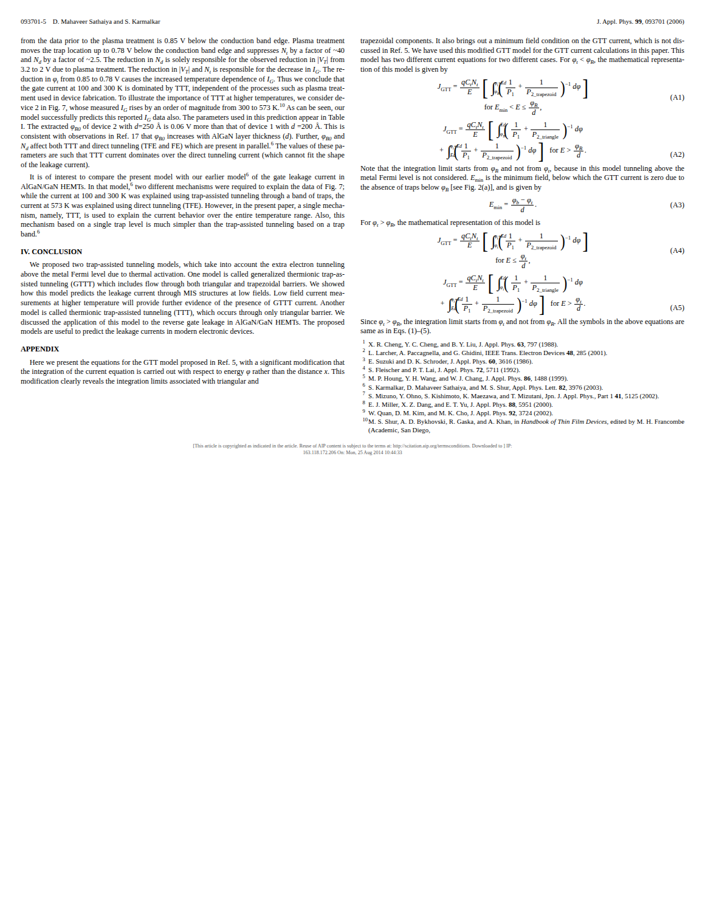093701-5 D. Mahaveer Sathaiya and S. Karmalkar
J. Appl. Phys. 99, 093701 (2006)
from the data prior to the plasma treatment is 0.85 V below the conduction band edge. Plasma treatment moves the trap location up to 0.78 V below the conduction band edge and suppresses Nt by a factor of ~40 and Nd by a factor of ~2.5. The reduction in Nd is solely responsible for the observed reduction in |VT| from 3.2 to 2 V due to plasma treatment. The reduction in |VT| and Nt is responsible for the decrease in IG. The reduction in φt from 0.85 to 0.78 V causes the increased temperature dependence of IG. Thus we conclude that the gate current at 100 and 300 K is dominated by TTT, independent of the processes such as plasma treatment used in device fabrication. To illustrate the importance of TTT at higher temperatures, we consider device 2 in Fig. 7, whose measured IG rises by an order of magnitude from 300 to 573 K.10 As can be seen, our model successfully predicts this reported IG data also. The parameters used in this prediction appear in Table I. The extracted φB0 of device 2 with d=250 Å is 0.06 V more than that of device 1 with d =200 Å. This is consistent with observations in Ref. 17 that φB0 increases with AlGaN layer thickness (d). Further, φB0 and Nd affect both TTT and direct tunneling (TFE and FE) which are present in parallel.6 The values of these parameters are such that TTT current dominates over the direct tunneling current (which cannot fit the shape of the leakage current).
It is of interest to compare the present model with our earlier model6 of the gate leakage current in AlGaN/GaN HEMTs. In that model,6 two different mechanisms were required to explain the data of Fig. 7; while the current at 100 and 300 K was explained using trap-assisted tunneling through a band of traps, the current at 573 K was explained using direct tunneling (TFE). However, in the present paper, a single mechanism, namely, TTT, is used to explain the current behavior over the entire temperature range. Also, this mechanism based on a single trap level is much simpler than the trap-assisted tunneling based on a trap band.6
IV. CONCLUSION
We proposed two trap-assisted tunneling models, which take into account the extra electron tunneling above the metal Fermi level due to thermal activation. One model is called generalized thermionic trap-assisted tunneling (GTTT) which includes flow through both triangular and trapezoidal barriers. We showed how this model predicts the leakage current through MIS structures at low fields. Low field current measurements at higher temperature will provide further evidence of the presence of GTTT current. Another model is called thermionic trap-assisted tunneling (TTT), which occurs through only triangular barrier. We discussed the application of this model to the reverse gate leakage in AlGaN/GaN HEMTs. The proposed models are useful to predict the leakage currents in modern electronic devices.
APPENDIX
Here we present the equations for the GTT model proposed in Ref. 5, with a significant modification that the integration of the current equation is carried out with respect to energy φ rather than the distance x. This modification clearly reveals the integration limits associated with triangular and
trapezoidal components. It also brings out a minimum field condition on the GTT current, which is not discussed in Ref. 5. We have used this modified GTT model for the GTT current calculations in this paper. This model has two different current equations for two different cases. For φt < φB, the mathematical representation of this model is given by
JGTT = qCtNt E [ ∫φt+Ed φB ( 1 P1 + 1 P2_trapezoid )−1 dφ ] for Emin < E ≤ φB d,
(A1)
JGTT = qCtNt E [ ∫Ed φB ( 1 P1 + 1 P2_triangle )−1 dφ + ∫φt+Ed Ed ( 1 P1 + 1 P2_trapezoid )−1 dφ ] for E > φB d.
(A2)
Note that the integration limit starts from φB and not from φt, because in this model tunneling above the metal Fermi level is not considered. Emin is the minimum field, below which the GTT current is zero due to the absence of traps below φB [see Fig. 2(a)], and is given by
Emin = φb − φt d.
(A3)
For φt > φB, the mathematical representation of this model is
JGTT = qCtNt E [ ∫φt+Ed φt ( 1 P1 + 1 P2_trapezoid )−1 dφ ] for E ≤ φt d,
(A4)
JGTT = qCtNt E [ ∫Ed φt ( 1 P1 + 1 P2_triangle )−1 dφ + ∫φt+Ed Ed ( 1 P1 + 1 P2_trapezoid )−1 dφ ] for E > φt d.
(A5)
Since φt > φB, the integration limit starts from φt and not from φB. All the symbols in the above equations are same as in Eqs. (1)–(5).
X. R. Cheng, Y. C. Cheng, and B. Y. Liu, J. Appl. Phys. 63, 797 (1988).
L. Larcher, A. Paccagnella, and G. Ghidini, IEEE Trans. Electron Devices 48, 285 (2001).
E. Suzuki and D. K. Schroder, J. Appl. Phys. 60, 3616 (1986).
S. Fleischer and P. T. Lai, J. Appl. Phys. 72, 5711 (1992).
M. P. Houng, Y. H. Wang, and W. J. Chang, J. Appl. Phys. 86, 1488 (1999).
S. Karmalkar, D. Mahaveer Sathaiya, and M. S. Shur, Appl. Phys. Lett. 82, 3976 (2003).
S. Mizuno, Y. Ohno, S. Kishimoto, K. Maezawa, and T. Mizutani, Jpn. J. Appl. Phys., Part 1 41, 5125 (2002).
E. J. Miller, X. Z. Dang, and E. T. Yu, J. Appl. Phys. 88, 5951 (2000).
W. Quan, D. M. Kim, and M. K. Cho, J. Appl. Phys. 92, 3724 (2002).
M. S. Shur, A. D. Bykhovski, R. Gaska, and A. Khan, in Handbook of Thin Film Devices, edited by M. H. Francombe (Academic, San Diego,
[This article is copyrighted as indicated in the article. Reuse of AIP content is subject to the terms at: http://scitation.aip.org/termsconditions. Downloaded to ] IP:
163.118.172.206 On: Mon, 25 Aug 2014 10:44:33